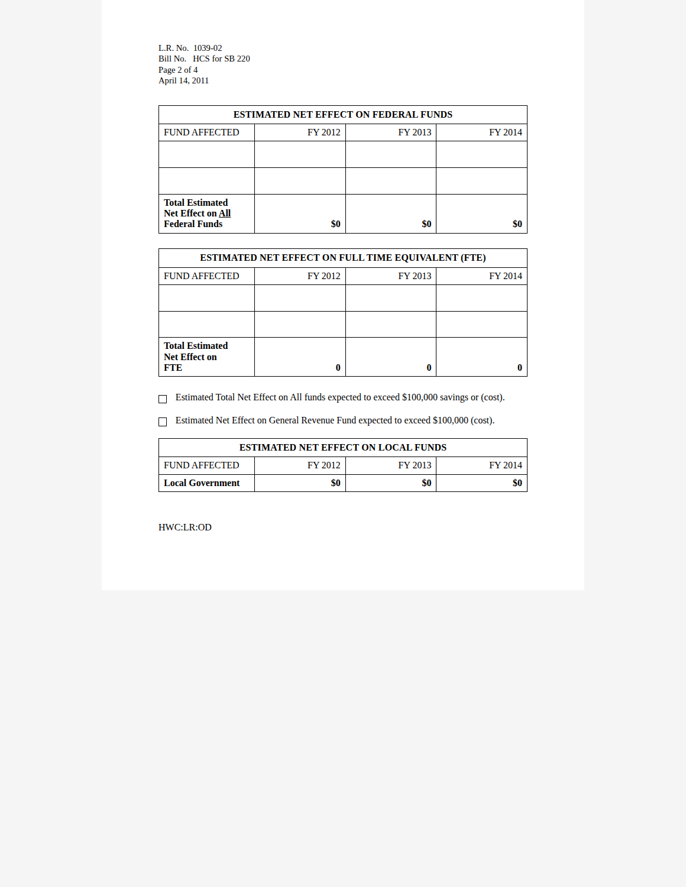L.R. No. 1039-02
Bill No. HCS for SB 220
Page 2 of 4
April 14, 2011
ESTIMATED NET EFFECT ON FEDERAL FUNDS
| FUND AFFECTED | FY 2012 | FY 2013 | FY 2014 |
| --- | --- | --- | --- |
| Total Estimated Net Effect on All Federal Funds | $0 | $0 | $0 |
ESTIMATED NET EFFECT ON FULL TIME EQUIVALENT (FTE)
| FUND AFFECTED | FY 2012 | FY 2013 | FY 2014 |
| --- | --- | --- | --- |
| Total Estimated Net Effect on FTE | 0 | 0 | 0 |
Estimated Total Net Effect on All funds expected to exceed $100,000 savings or (cost).
Estimated Net Effect on General Revenue Fund expected to exceed $100,000 (cost).
ESTIMATED NET EFFECT ON LOCAL FUNDS
| FUND AFFECTED | FY 2012 | FY 2013 | FY 2014 |
| --- | --- | --- | --- |
| Local Government | $0 | $0 | $0 |
HWC:LR:OD